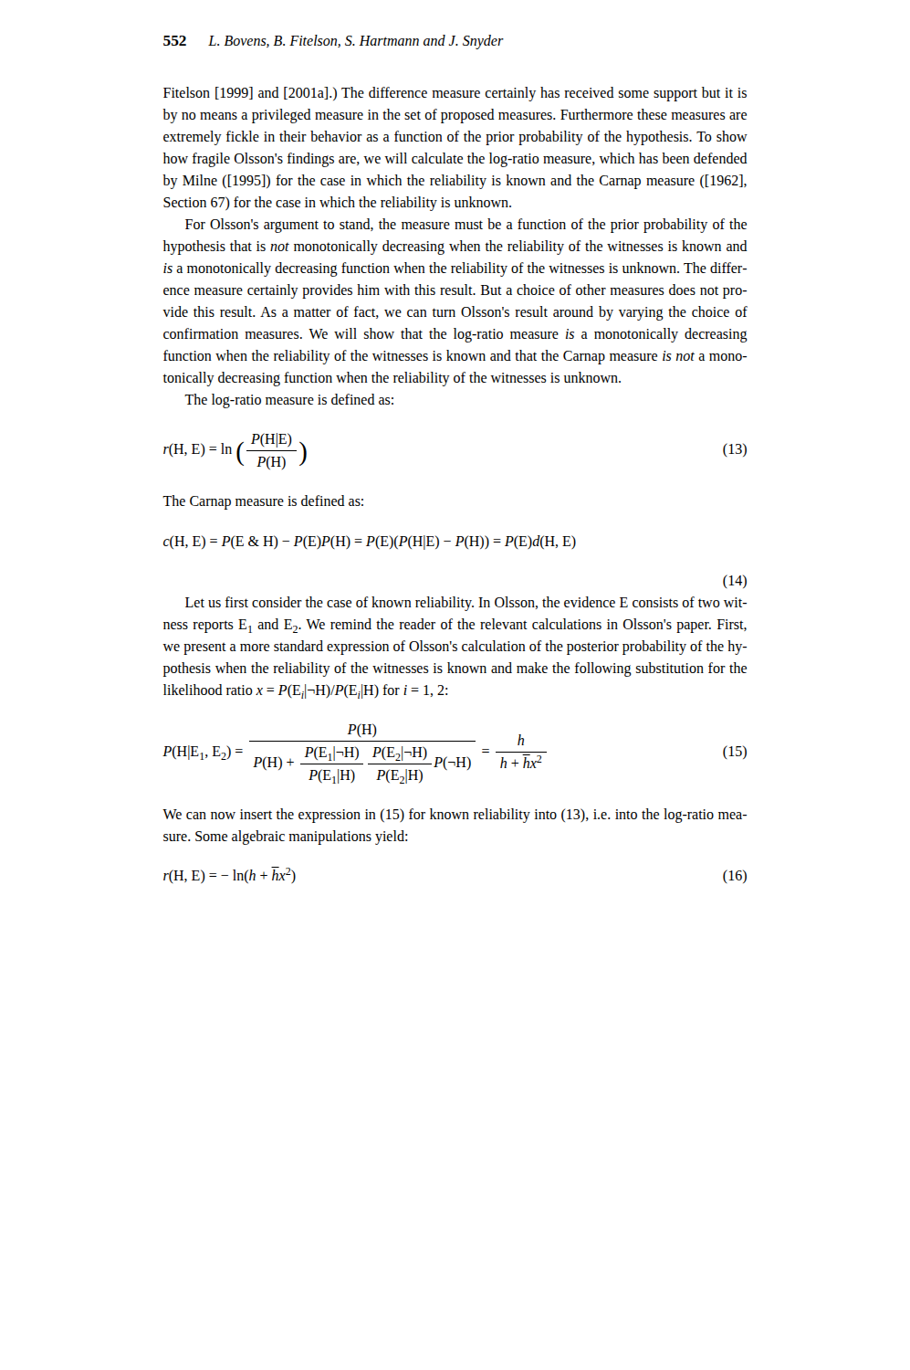552 L. Bovens, B. Fitelson, S. Hartmann and J. Snyder
Fitelson [1999] and [2001a].) The difference measure certainly has received some support but it is by no means a privileged measure in the set of proposed measures. Furthermore these measures are extremely fickle in their behavior as a function of the prior probability of the hypothesis. To show how fragile Olsson's findings are, we will calculate the log-ratio measure, which has been defended by Milne ([1995]) for the case in which the reliability is known and the Carnap measure ([1962], Section 67) for the case in which the reliability is unknown.
For Olsson's argument to stand, the measure must be a function of the prior probability of the hypothesis that is not monotonically decreasing when the reliability of the witnesses is known and is a monotonically decreasing function when the reliability of the witnesses is unknown. The difference measure certainly provides him with this result. But a choice of other measures does not provide this result. As a matter of fact, we can turn Olsson's result around by varying the choice of confirmation measures. We will show that the log-ratio measure is a monotonically decreasing function when the reliability of the witnesses is known and that the Carnap measure is not a monotonically decreasing function when the reliability of the witnesses is unknown.
The log-ratio measure is defined as:
r(H, E) = ln (P(H|E) P(H)) (13)
The Carnap measure is defined as:
c(H, E) = P(E & H) − P(E)P(H) = P(E)(P(H|E) − P(H)) = P(E)d(H, E)
(14)
Let us first consider the case of known reliability. In Olsson, the evidence E consists of two witness reports E1 and E2. We remind the reader of the relevant calculations in Olsson's paper. First, we present a more standard expression of Olsson's calculation of the posterior probability of the hypothesis when the reliability of the witnesses is known and make the following substitution for the likelihood ratio x = P(Ei|¬H)/P(Ei|H) for i = 1, 2:
P(H|E1, E2) = P(H) P(H) + P(E1|¬H) P(E1|H) P(E2|¬H) P(E2|H) P(¬H) = hh + hx2 (15)
We can now insert the expression in (15) for known reliability into (13), i.e. into the log-ratio measure. Some algebraic manipulations yield:
r(H, E) = − ln(h + hx2) (16)